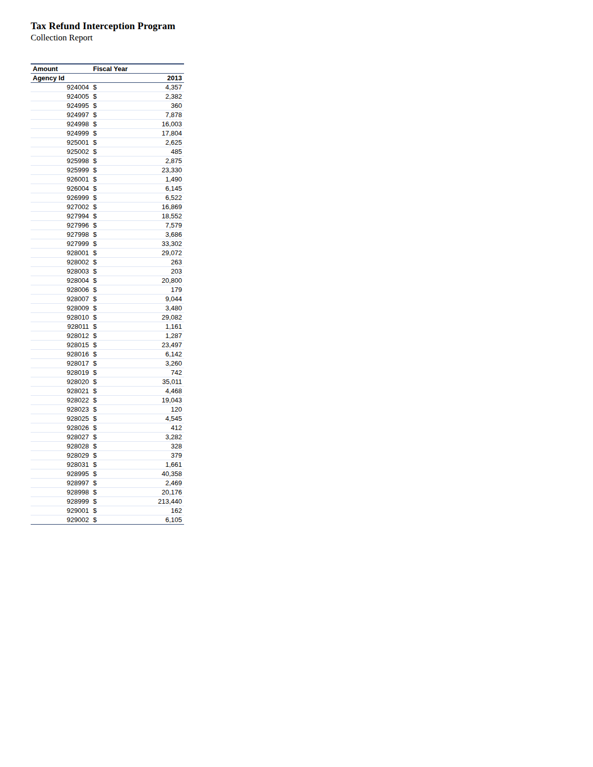Tax Refund Interception Program
Collection Report
| Amount | Fiscal Year |
| --- | --- |
| Agency Id | 2013 |
| 924004 | $ | 4,357 |
| 924005 | $ | 2,382 |
| 924995 | $ | 360 |
| 924997 | $ | 7,878 |
| 924998 | $ | 16,003 |
| 924999 | $ | 17,804 |
| 925001 | $ | 2,625 |
| 925002 | $ | 485 |
| 925998 | $ | 2,875 |
| 925999 | $ | 23,330 |
| 926001 | $ | 1,490 |
| 926004 | $ | 6,145 |
| 926999 | $ | 6,522 |
| 927002 | $ | 16,869 |
| 927994 | $ | 18,552 |
| 927996 | $ | 7,579 |
| 927998 | $ | 3,686 |
| 927999 | $ | 33,302 |
| 928001 | $ | 29,072 |
| 928002 | $ | 263 |
| 928003 | $ | 203 |
| 928004 | $ | 20,800 |
| 928006 | $ | 179 |
| 928007 | $ | 9,044 |
| 928009 | $ | 3,480 |
| 928010 | $ | 29,082 |
| 928011 | $ | 1,161 |
| 928012 | $ | 1,287 |
| 928015 | $ | 23,497 |
| 928016 | $ | 6,142 |
| 928017 | $ | 3,260 |
| 928019 | $ | 742 |
| 928020 | $ | 35,011 |
| 928021 | $ | 4,468 |
| 928022 | $ | 19,043 |
| 928023 | $ | 120 |
| 928025 | $ | 4,545 |
| 928026 | $ | 412 |
| 928027 | $ | 3,282 |
| 928028 | $ | 328 |
| 928029 | $ | 379 |
| 928031 | $ | 1,661 |
| 928995 | $ | 40,358 |
| 928997 | $ | 2,469 |
| 928998 | $ | 20,176 |
| 928999 | $ | 213,440 |
| 929001 | $ | 162 |
| 929002 | $ | 6,105 |